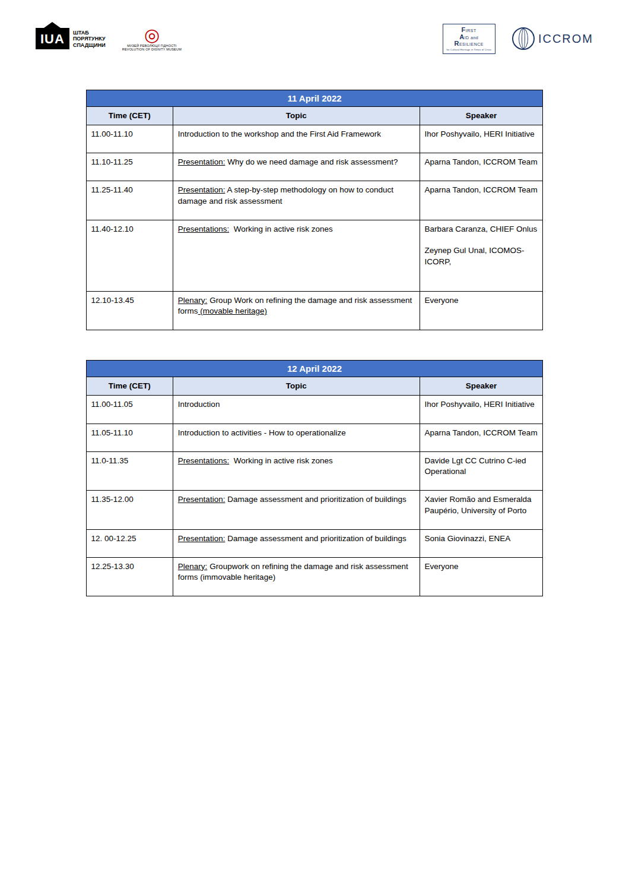IUA ШТАБ
ПОРЯТУНКУ
СПАДЩИНИ
◎
МУЗЕЙ РЕВОЛЮЦІЇ ГІДНОСТІ
REVOLUTION OF DIGNITY MUSEUM
FIRST
AID and
RESILIENCE
for Cultural Heritage in Times of Crisis
ICCROM
11 April 2022
| Time (CET) | Topic | Speaker |
| --- | --- | --- |
| 11.00-11.10 | Introduction to the workshop and the First Aid Framework | Ihor Poshyvailo, HERI Initiative |
| 11.10-11.25 | Presentation: Why do we need damage and risk assessment? | Aparna Tandon, ICCROM Team |
| 11.25-11.40 | Presentation: A step-by-step methodology on how to conduct damage and risk assessment | Aparna Tandon, ICCROM Team |
| 11.40-12.10 | Presentations: Working in active risk zones | Barbara Caranza, CHIEF Onlus Zeynep Gul Unal, ICOMOS-ICORP, |
| 12.10-13.45 | Plenary: Group Work on refining the damage and risk assessment forms (movable heritage) | Everyone |
12 April 2022
| Time (CET) | Topic | Speaker |
| --- | --- | --- |
| 11.00-11.05 | Introduction | Ihor Poshyvailo, HERI Initiative |
| 11.05-11.10 | Introduction to activities - How to operationalize | Aparna Tandon, ICCROM Team |
| 11.0-11.35 | Presentations: Working in active risk zones | Davide Lgt CC Cutrino C-ied Operational |
| 11.35-12.00 | Presentation: Damage assessment and prioritization of buildings | Xavier Romão and Esmeralda Paupério, University of Porto |
| 12. 00-12.25 | Presentation: Damage assessment and prioritization of buildings | Sonia Giovinazzi, ENEA |
| 12.25-13.30 | Plenary: Groupwork on refining the damage and risk assessment forms (immovable heritage) | Everyone |